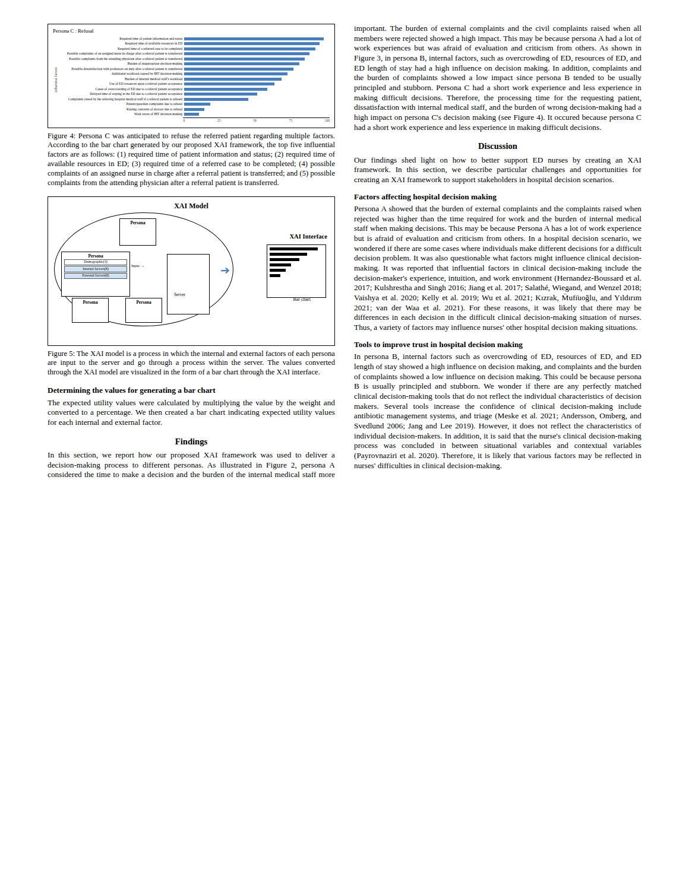Persona C : Refusal
influential factors
Required time of patient information and status
Required time of available resources in ED
Required time of a referred case to be completed
Possible complaints of an assigned nurse in charge after a referral patient is transferred
Possible complaints from the attending physician after a referral patient is transferred
Burden of inappropriate decision-making
Possible dissatisfaction with professors on duty after a referral patient is transferred
Additional workload caused by IHT decision-making
Burden of internal medical staff's workload
Use of ED resources upon a referral patient acceptance
Cause of overcrowding of ED due to a referral patient acceptance
Delayed time of staying in the ED due to a referral patient acceptance
Complaints raised by the referring hospital medical staff if a referral patient is refused
Patient/guardian complaints due to refusal
Raising concerns of doctors due to refusal
Work stress of IHT decision-making
0255075100
Figure 4: Persona C was anticipated to refuse the referred patient regarding multiple factors. According to the bar chart generated by our proposed XAI framework, the top five influential factors are as follows: (1) required time of patient information and status; (2) required time of available resources in ED; (3) required time of a referred case to be completed; (4) possible complaints of an assigned nurse in charge after a referral patient is transferred; and (5) possible complaints from the attending physician after a referral patient is transferred.
XAI Model
XAI Interface
Persona
Persona
Demographic(3)
Internal factors(8)
External factors(8)
Persona
Persona
Input →
Server
➔
Bar chart
Figure 5: The XAI model is a process in which the internal and external factors of each persona are input to the server and go through a process within the server. The values converted through the XAI model are visualized in the form of a bar chart through the XAI interface.
Determining the values for generating a bar chart
The expected utility values were calculated by multiplying the value by the weight and converted to a percentage. We then created a bar chart indicating expected utility values for each internal and external factor.
Findings
In this section, we report how our proposed XAI framework was used to deliver a decision-making process to different personas. As illustrated in Figure 2, persona A considered the time to make a decision and the burden of the internal medical staff more important. The burden of external complaints and the civil complaints raised when all members were rejected showed a high impact. This may be because persona A had a lot of work experiences but was afraid of evaluation and criticism from others. As shown in Figure 3, in persona B, internal factors, such as overcrowding of ED, resources of ED, and ED length of stay had a high influence on decision making. In addition, complaints and the burden of complaints showed a low impact since persona B tended to be usually principled and stubborn. Persona C had a short work experience and less experience in making difficult decisions. Therefore, the processing time for the requesting patient, dissatisfaction with internal medical staff, and the burden of wrong decision-making had a high impact on persona C's decision making (see Figure 4). It occured because persona C had a short work experience and less experience in making difficult decisions.
Discussion
Our findings shed light on how to better support ED nurses by creating an XAI framework. In this section, we describe particular challenges and opportunities for creating an XAI framework to support stakeholders in hospital decision scenarios.
Factors affecting hospital decision making
Persona A showed that the burden of external complaints and the complaints raised when rejected was higher than the time required for work and the burden of internal medical staff when making decisions. This may be because Persona A has a lot of work experience but is afraid of evaluation and criticism from others. In a hospital decision scenario, we wondered if there are some cases where individuals make different decisions for a difficult decision problem. It was also questionable what factors might influence clinical decision-making. It was reported that influential factors in clinical decision-making include the decision-maker's experience, intuition, and work environment (Hernandez-Boussard et al. 2017; Kulshrestha and Singh 2016; Jiang et al. 2017; Salathé, Wiegand, and Wenzel 2018; Vaishya et al. 2020; Kelly et al. 2019; Wu et al. 2021; Kızrak, M̈ufı̈uoğlu, and Yıldırım 2021; van der Waa et al. 2021). For these reasons, it was likely that there may be differences in each decision in the difficult clinical decision-making situation of nurses. Thus, a variety of factors may influence nurses' other hospital decision making situations.
Tools to improve trust in hospital decision making
In persona B, internal factors such as overcrowding of ED, resources of ED, and ED length of stay showed a high influence on decision making, and complaints and the burden of complaints showed a low influence on decision making. This could be because persona B is usually principled and stubborn. We wonder if there are any perfectly matched clinical decision-making tools that do not reflect the individual characteristics of decision makers. Several tools increase the confidence of clinical decision-making include antibiotic management systems, and triage (Meske et al. 2021; Andersson, Omberg, and Svedlund 2006; Jang and Lee 2019). However, it does not reflect the characteristics of individual decision-makers. In addition, it is said that the nurse's clinical decision-making process was concluded in between situational variables and contextual variables (Payrovnaziri et al. 2020). Therefore, it is likely that various factors may be reflected in nurses' difficulties in clinical decision-making.